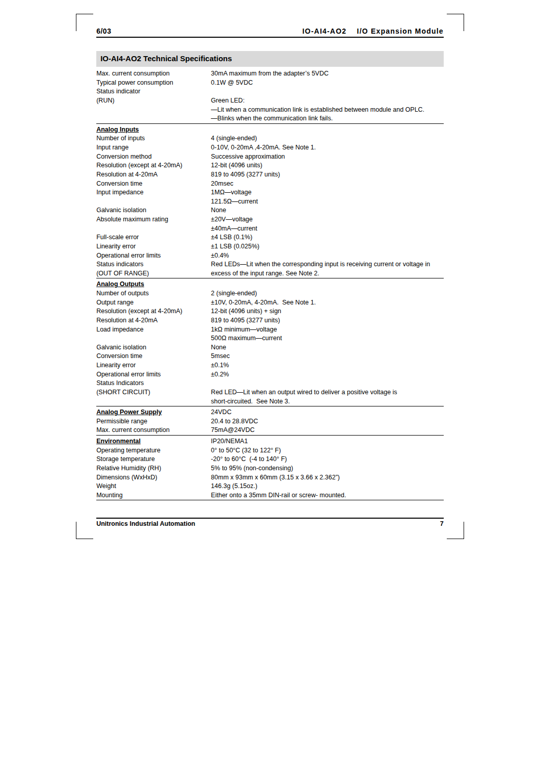6/03 IO-AI4-AO2 I/O Expansion Module
IO-AI4-AO2 Technical Specifications
| Max. current consumption | 30mA maximum from the adapter’s 5VDC |
| Typical power consumption | 0.1W @ 5VDC |
| Status indicator | |
| (RUN) | Green LED: |
| | —Lit when a communication link is established between module and OPLC. |
| | —Blinks when the communication link fails. |
| Analog Inputs |
| Number of inputs | 4 (single-ended) |
| Input range | 0-10V, 0-20mA ,4-20mA. See Note 1. |
| Conversion method | Successive approximation |
| Resolution (except at 4-20mA) | 12-bit (4096 units) |
| Resolution at 4-20mA | 819 to 4095 (3277 units) |
| Conversion time | 20msec |
| Input impedance | 1MΩ—voltage |
| | 121.5Ω—current |
| Galvanic isolation | None |
| Absolute maximum rating | ±20V—voltage |
| | ±40mA—current |
| Full-scale error | ±4 LSB (0.1%) |
| Linearity error | ±1 LSB (0.025%) |
| Operational error limits | ±0.4% |
| Status indicators | Red LEDs—Lit when the corresponding input is receiving current or voltage in |
| (OUT OF RANGE) | excess of the input range. See Note 2. |
| Analog Outputs |
| Number of outputs | 2 (single-ended) |
| Output range | ±10V, 0-20mA, 4-20mA. See Note 1. |
| Resolution (except at 4-20mA) | 12-bit (4096 units) + sign |
| Resolution at 4-20mA | 819 to 4095 (3277 units) |
| Load impedance | 1kΩ minimum—voltage |
| | 500Ω maximum—current |
| Galvanic isolation | None |
| Conversion time | 5msec |
| Linearity error | ±0.1% |
| Operational error limits | ±0.2% |
| Status Indicators | |
| (SHORT CIRCUIT) | Red LED—Lit when an output wired to deliver a positive voltage is |
| | short-circuited. See Note 3. |
| Analog Power Supply | 24VDC |
| Permissible range | 20.4 to 28.8VDC |
| Max. current consumption | 75mA@24VDC |
| Environmental | IP20/NEMA1 |
| Operating temperature | 0° to 50°C (32 to 122° F) |
| Storage temperature | -20° to 60°C (-4 to 140° F) |
| Relative Humidity (RH) | 5% to 95% (non-condensing) |
| Dimensions (WxHxD) | 80mm x 93mm x 60mm (3.15 x 3.66 x 2.362”) |
| Weight | 146.3g (5.15oz.) |
| Mounting | Either onto a 35mm DIN-rail or screw- mounted. |
Unitronics Industrial Automation 7